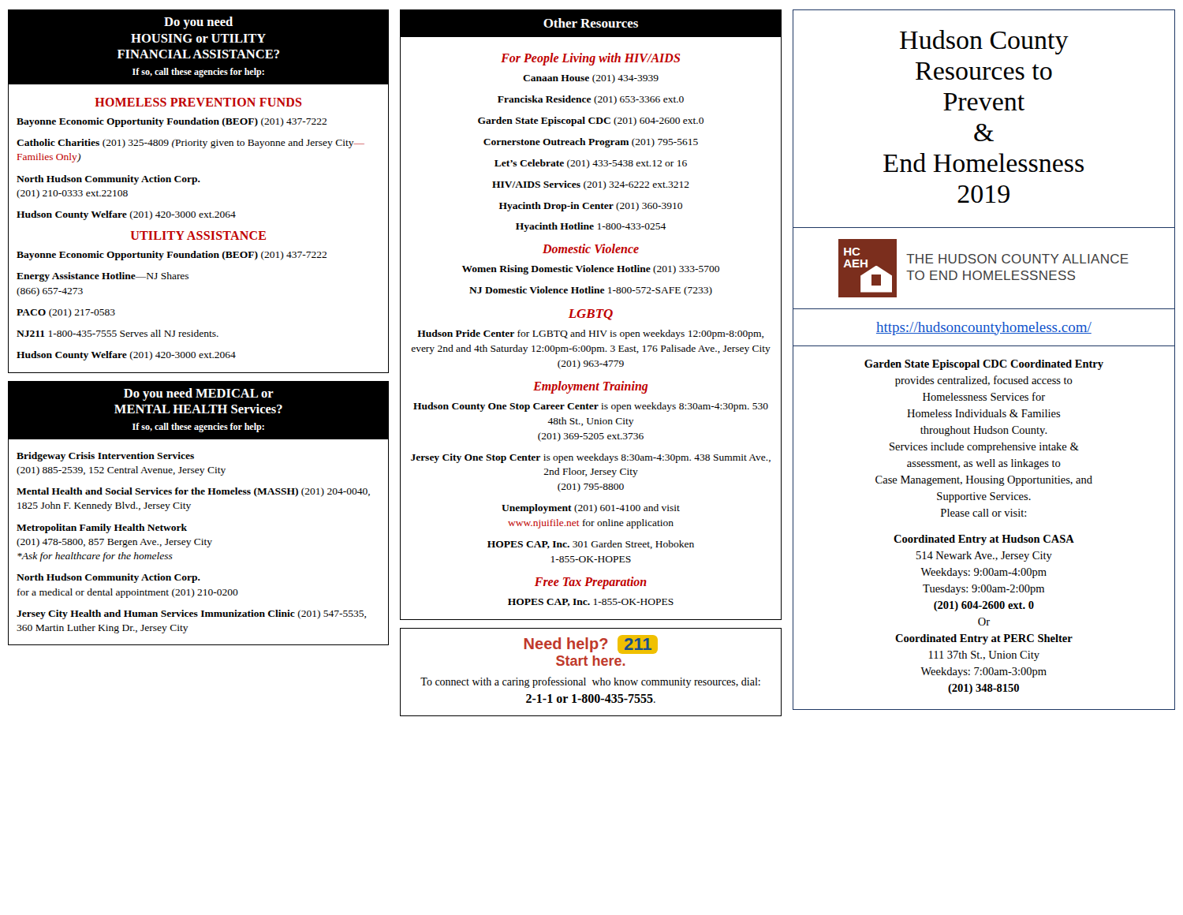Do you need
HOUSING or UTILITY
FINANCIAL ASSISTANCE? If so, call these agencies for help:
HOMELESS PREVENTION FUNDS
Bayonne Economic Opportunity Foundation (BEOF) (201) 437-7222
Catholic Charities (201) 325-4809 (Priority given to Bayonne and Jersey City—Families Only)
North Hudson Community Action Corp.
(201) 210-0333 ext.22108
Hudson County Welfare (201) 420-3000 ext.2064
UTILITY ASSISTANCE
Bayonne Economic Opportunity Foundation (BEOF) (201) 437-7222
Energy Assistance Hotline—NJ Shares
(866) 657-4273
PACO (201) 217-0583
NJ211 1-800-435-7555 Serves all NJ residents.
Hudson County Welfare (201) 420-3000 ext.2064
Do you need MEDICAL or
MENTAL HEALTH Services? If so, call these agencies for help:
Bridgeway Crisis Intervention Services
(201) 885-2539, 152 Central Avenue, Jersey City
Mental Health and Social Services for the Homeless (MASSH) (201) 204-0040, 1825 John F. Kennedy Blvd., Jersey City
Metropolitan Family Health Network
(201) 478-5800, 857 Bergen Ave., Jersey City
*Ask for healthcare for the homeless
North Hudson Community Action Corp.
for a medical or dental appointment (201) 210-0200
Jersey City Health and Human Services Immunization Clinic (201) 547-5535,
360 Martin Luther King Dr., Jersey City
Other Resources
For People Living with HIV/AIDS
Canaan House (201) 434-3939
Franciska Residence (201) 653-3366 ext.0
Garden State Episcopal CDC (201) 604-2600 ext.0
Cornerstone Outreach Program (201) 795-5615
Let’s Celebrate (201) 433-5438 ext.12 or 16
HIV/AIDS Services (201) 324-6222 ext.3212
Hyacinth Drop-in Center (201) 360-3910
Hyacinth Hotline 1-800-433-0254
Domestic Violence
Women Rising Domestic Violence Hotline (201) 333-5700
NJ Domestic Violence Hotline 1-800-572-SAFE (7233)
LGBTQ
Hudson Pride Center for LGBTQ and HIV is open weekdays 12:00pm-8:00pm, every 2nd and 4th Saturday 12:00pm-6:00pm. 3 East, 176 Palisade Ave., Jersey City
(201) 963-4779
Employment Training
Hudson County One Stop Career Center is open weekdays 8:30am-4:30pm. 530 48th St., Union City
(201) 369-5205 ext.3736
Jersey City One Stop Center is open weekdays 8:30am-4:30pm. 438 Summit Ave., 2nd Floor, Jersey City
(201) 795-8800
Unemployment (201) 601-4100 and visit
www.njuifile.net for online application
HOPES CAP, Inc. 301 Garden Street, Hoboken
1-855-OK-HOPES
Free Tax Preparation
HOPES CAP, Inc. 1-855-OK-HOPES
Need help? 211 Start here.
To connect with a caring professional who know community resources, dial:
2-1-1 or 1-800-435-7555.
Hudson County
Resources to
Prevent
&
End Homelessness
2019
HC
AEH
THE HUDSON COUNTY ALLIANCE
TO END HOMELESSNESS
https://hudsoncountyhomeless.com/
Garden State Episcopal CDC Coordinated Entry
provides centralized, focused access to
Homelessness Services for
Homeless Individuals & Families
throughout Hudson County.
Services include comprehensive intake &
assessment, as well as linkages to
Case Management, Housing Opportunities, and
Supportive Services.
Please call or visit:
Coordinated Entry at Hudson CASA
514 Newark Ave., Jersey City
Weekdays: 9:00am-4:00pm
Tuesdays: 9:00am-2:00pm
(201) 604-2600 ext. 0
Or
Coordinated Entry at PERC Shelter
111 37th St., Union City
Weekdays: 7:00am-3:00pm
(201) 348-8150